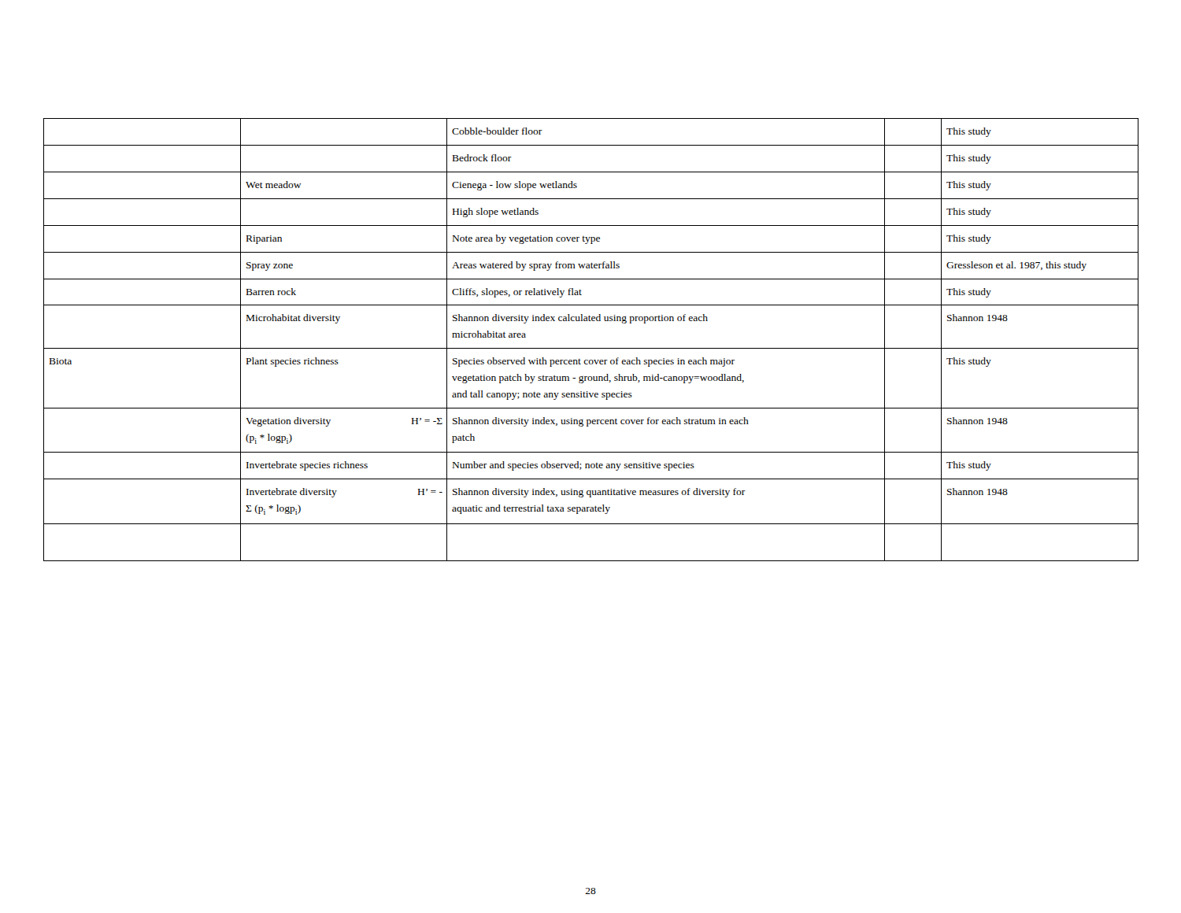| | | Cobble-boulder floor | | This study |
| | | Bedrock floor | | This study |
| | Wet meadow | Cienega - low slope wetlands | | This study |
| | | High slope wetlands | | This study |
| | Riparian | Note area by vegetation cover type | | This study |
| | Spray zone | Areas watered by spray from waterfalls | | Gressleson et al. 1987, this study |
| | Barren rock | Cliffs, slopes, or relatively flat | | This study |
| | Microhabitat diversity | Shannon diversity index calculated using proportion of each microhabitat area | | Shannon 1948 |
| Biota | Plant species richness | Species observed with percent cover of each species in each major vegetation patch by stratum - ground, shrub, mid-canopy=woodland, and tall canopy; note any sensitive species | | This study |
| | Vegetation diversity H’ = - Σ (p i * logp i ) | Shannon diversity index, using percent cover for each stratum in each patch | | Shannon 1948 |
| | Invertebrate species richness | Number and species observed; note any sensitive species | | This study |
| | Invertebrate diversity H’ = - Σ (p i * logp i ) | Shannon diversity index, using quantitative measures of diversity for aquatic and terrestrial taxa separately | | Shannon 1948 |
28